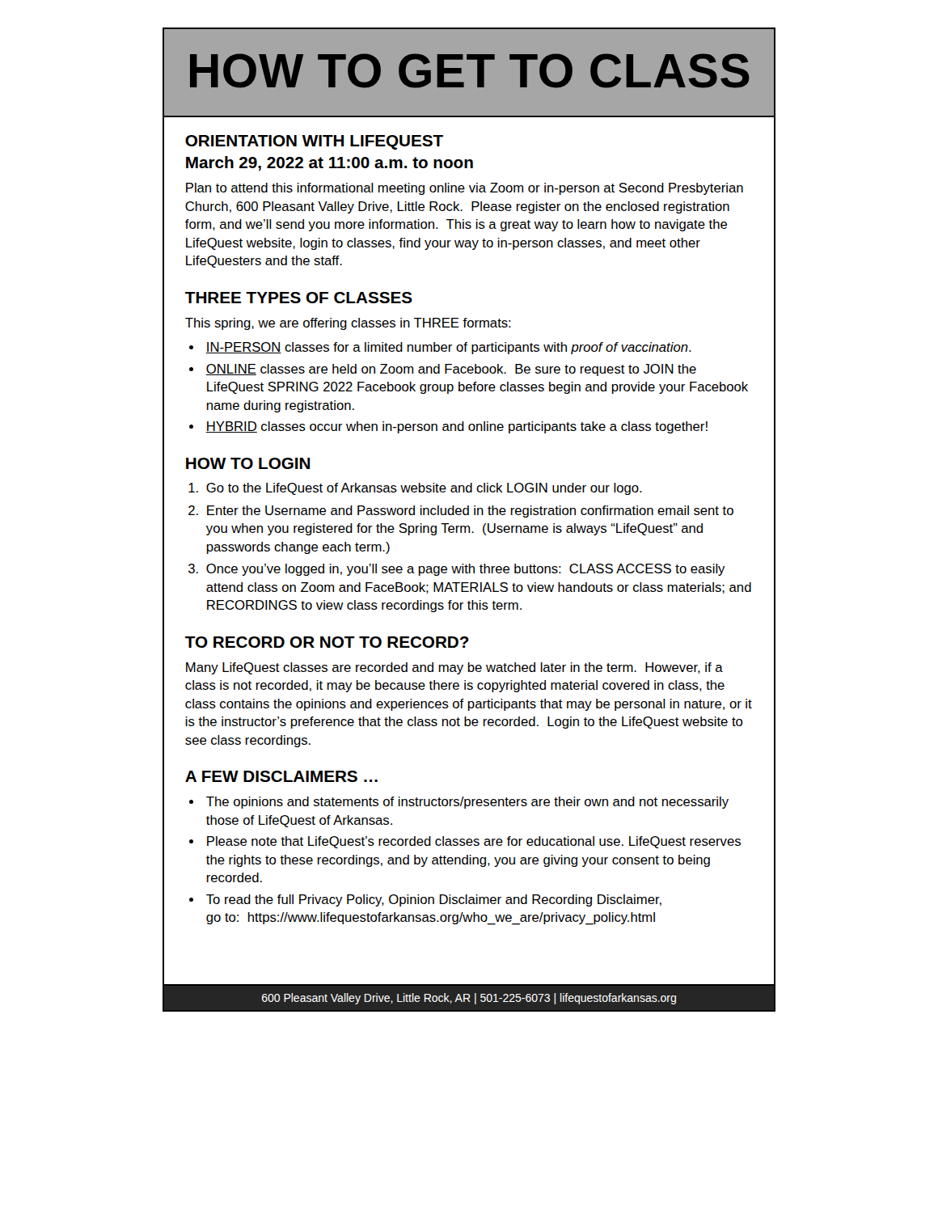HOW TO GET TO CLASS
ORIENTATION WITH LIFEQUEST
March 29, 2022 at 11:00 a.m. to noon
Plan to attend this informational meeting online via Zoom or in-person at Second Presbyterian Church, 600 Pleasant Valley Drive, Little Rock. Please register on the enclosed registration form, and we’ll send you more information. This is a great way to learn how to navigate the LifeQuest website, login to classes, find your way to in-person classes, and meet other LifeQuesters and the staff.
THREE TYPES OF CLASSES
This spring, we are offering classes in THREE formats:
IN-PERSON classes for a limited number of participants with proof of vaccination.
ONLINE classes are held on Zoom and Facebook. Be sure to request to JOIN the LifeQuest SPRING 2022 Facebook group before classes begin and provide your Facebook name during registration.
HYBRID classes occur when in-person and online participants take a class together!
HOW TO LOGIN
Go to the LifeQuest of Arkansas website and click LOGIN under our logo.
Enter the Username and Password included in the registration confirmation email sent to you when you registered for the Spring Term. (Username is always “LifeQuest” and passwords change each term.)
Once you’ve logged in, you’ll see a page with three buttons: CLASS ACCESS to easily attend class on Zoom and FaceBook; MATERIALS to view handouts or class materials; and RECORDINGS to view class recordings for this term.
TO RECORD OR NOT TO RECORD?
Many LifeQuest classes are recorded and may be watched later in the term. However, if a class is not recorded, it may be because there is copyrighted material covered in class, the class contains the opinions and experiences of participants that may be personal in nature, or it is the instructor’s preference that the class not be recorded. Login to the LifeQuest website to see class recordings.
A FEW DISCLAIMERS …
The opinions and statements of instructors/presenters are their own and not necessarily those of LifeQuest of Arkansas.
Please note that LifeQuest’s recorded classes are for educational use. LifeQuest reserves the rights to these recordings, and by attending, you are giving your consent to being recorded.
To read the full Privacy Policy, Opinion Disclaimer and Recording Disclaimer,
go to: https://www.lifequestofarkansas.org/who_we_are/privacy_policy.html
600 Pleasant Valley Drive, Little Rock, AR | 501-225-6073 | lifequestofarkansas.org